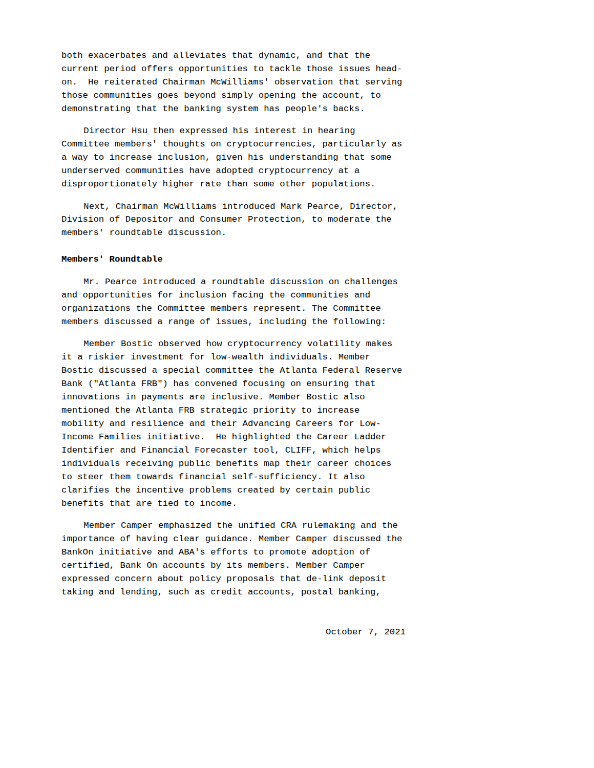both exacerbates and alleviates that dynamic, and that the current period offers opportunities to tackle those issues head-on. He reiterated Chairman McWilliams' observation that serving those communities goes beyond simply opening the account, to demonstrating that the banking system has people's backs.
Director Hsu then expressed his interest in hearing Committee members' thoughts on cryptocurrencies, particularly as a way to increase inclusion, given his understanding that some underserved communities have adopted cryptocurrency at a disproportionately higher rate than some other populations.
Next, Chairman McWilliams introduced Mark Pearce, Director, Division of Depositor and Consumer Protection, to moderate the members' roundtable discussion.
Members' Roundtable
Mr. Pearce introduced a roundtable discussion on challenges and opportunities for inclusion facing the communities and organizations the Committee members represent. The Committee members discussed a range of issues, including the following:
Member Bostic observed how cryptocurrency volatility makes it a riskier investment for low-wealth individuals. Member Bostic discussed a special committee the Atlanta Federal Reserve Bank ("Atlanta FRB") has convened focusing on ensuring that innovations in payments are inclusive. Member Bostic also mentioned the Atlanta FRB strategic priority to increase mobility and resilience and their Advancing Careers for Low-Income Families initiative. He highlighted the Career Ladder Identifier and Financial Forecaster tool, CLIFF, which helps individuals receiving public benefits map their career choices to steer them towards financial self-sufficiency. It also clarifies the incentive problems created by certain public benefits that are tied to income.
Member Camper emphasized the unified CRA rulemaking and the importance of having clear guidance. Member Camper discussed the BankOn initiative and ABA's efforts to promote adoption of certified, Bank On accounts by its members. Member Camper expressed concern about policy proposals that de-link deposit taking and lending, such as credit accounts, postal banking,
October 7, 2021